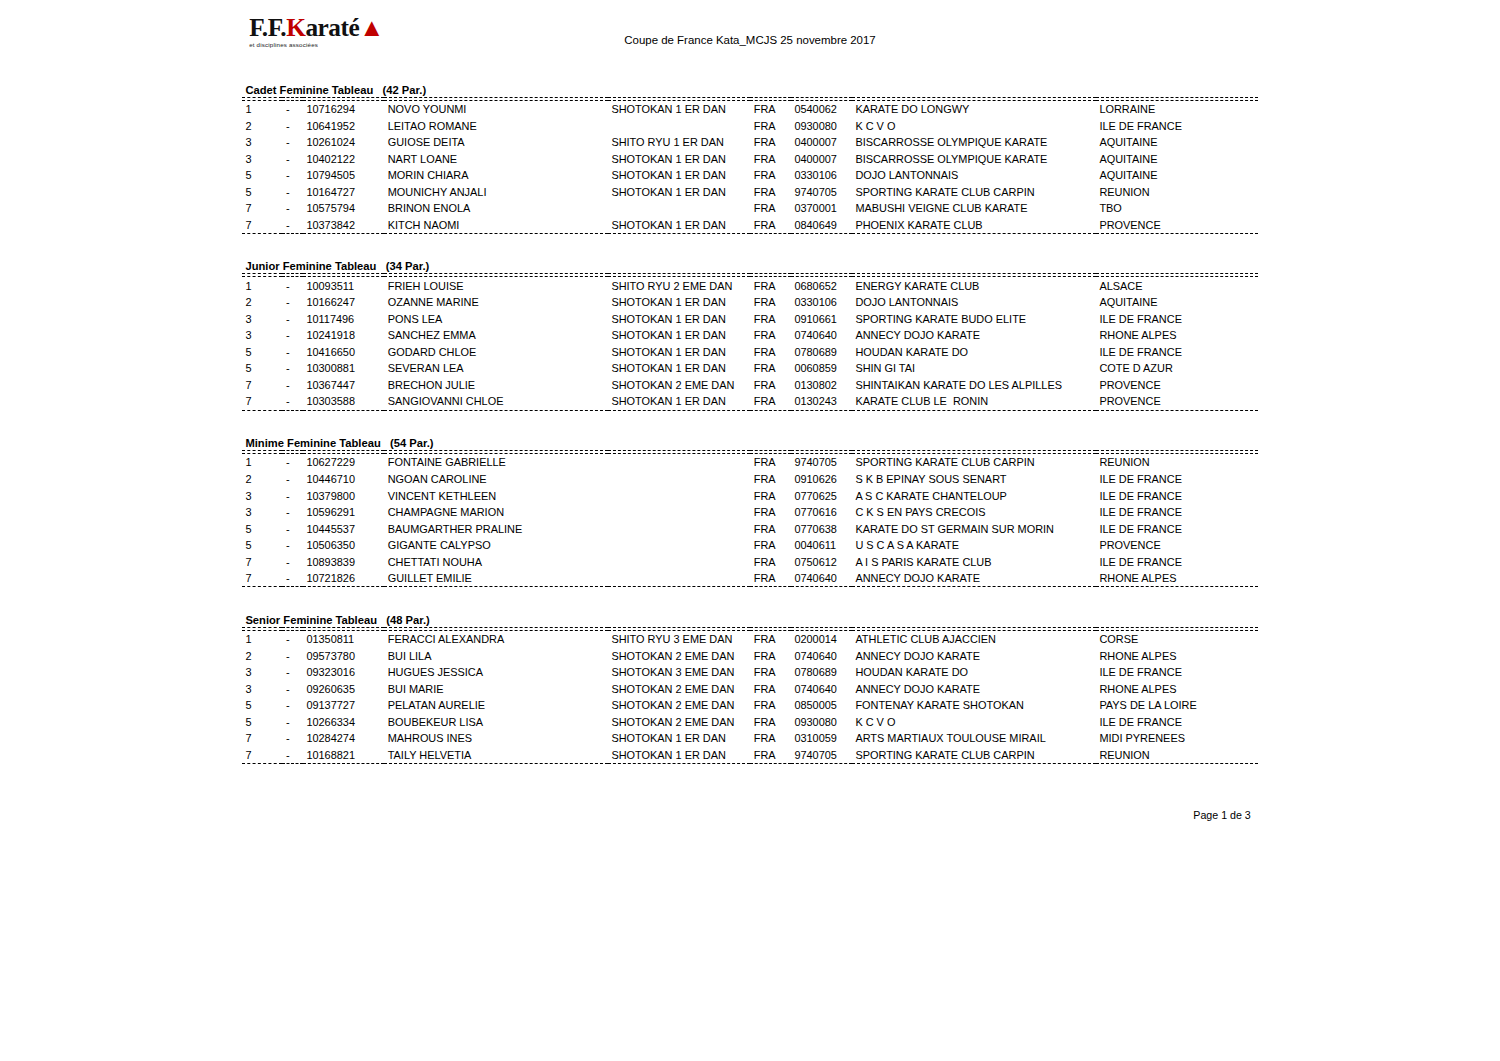F.F.Karaté▲
et disciplines associées
Coupe de France Kata_MCJS 25 novembre 2017
Cadet Feminine Tableau (42 Par.)
| 1 | - | 10716294 | NOVO YOUNMI | SHOTOKAN 1 ER DAN | FRA | 0540062 | KARATE DO LONGWY | LORRAINE |
| 2 | - | 10641952 | LEITAO ROMANE | | FRA | 0930080 | K C V O | ILE DE FRANCE |
| 3 | - | 10261024 | GUIOSE DEITA | SHITO RYU 1 ER DAN | FRA | 0400007 | BISCARROSSE OLYMPIQUE KARATE | AQUITAINE |
| 3 | - | 10402122 | NART LOANE | SHOTOKAN 1 ER DAN | FRA | 0400007 | BISCARROSSE OLYMPIQUE KARATE | AQUITAINE |
| 5 | - | 10794505 | MORIN CHIARA | SHOTOKAN 1 ER DAN | FRA | 0330106 | DOJO LANTONNAIS | AQUITAINE |
| 5 | - | 10164727 | MOUNICHY ANJALI | SHOTOKAN 1 ER DAN | FRA | 9740705 | SPORTING KARATE CLUB CARPIN | REUNION |
| 7 | - | 10575794 | BRINON ENOLA | | FRA | 0370001 | MABUSHI VEIGNE CLUB KARATE | TBO |
| 7 | - | 10373842 | KITCH NAOMI | SHOTOKAN 1 ER DAN | FRA | 0840649 | PHOENIX KARATE CLUB | PROVENCE |
Junior Feminine Tableau (34 Par.)
| 1 | - | 10093511 | FRIEH LOUISE | SHITO RYU 2 EME DAN | FRA | 0680652 | ENERGY KARATE CLUB | ALSACE |
| 2 | - | 10166247 | OZANNE MARINE | SHOTOKAN 1 ER DAN | FRA | 0330106 | DOJO LANTONNAIS | AQUITAINE |
| 3 | - | 10117496 | PONS LEA | SHOTOKAN 1 ER DAN | FRA | 0910661 | SPORTING KARATE BUDO ELITE | ILE DE FRANCE |
| 3 | - | 10241918 | SANCHEZ EMMA | SHOTOKAN 1 ER DAN | FRA | 0740640 | ANNECY DOJO KARATE | RHONE ALPES |
| 5 | - | 10416650 | GODARD CHLOE | SHOTOKAN 1 ER DAN | FRA | 0780689 | HOUDAN KARATE DO | ILE DE FRANCE |
| 5 | - | 10300881 | SEVERAN LEA | SHOTOKAN 1 ER DAN | FRA | 0060859 | SHIN GI TAI | COTE D AZUR |
| 7 | - | 10367447 | BRECHON JULIE | SHOTOKAN 2 EME DAN | FRA | 0130802 | SHINTAIKAN KARATE DO LES ALPILLES | PROVENCE |
| 7 | - | 10303588 | SANGIOVANNI CHLOE | SHOTOKAN 1 ER DAN | FRA | 0130243 | KARATE CLUB LE RONIN | PROVENCE |
Minime Feminine Tableau (54 Par.)
| 1 | - | 10627229 | FONTAINE GABRIELLE | | FRA | 9740705 | SPORTING KARATE CLUB CARPIN | REUNION |
| 2 | - | 10446710 | NGOAN CAROLINE | | FRA | 0910626 | S K B EPINAY SOUS SENART | ILE DE FRANCE |
| 3 | - | 10379800 | VINCENT KETHLEEN | | FRA | 0770625 | A S C KARATE CHANTELOUP | ILE DE FRANCE |
| 3 | - | 10596291 | CHAMPAGNE MARION | | FRA | 0770616 | C K S EN PAYS CRECOIS | ILE DE FRANCE |
| 5 | - | 10445537 | BAUMGARTHER PRALINE | | FRA | 0770638 | KARATE DO ST GERMAIN SUR MORIN | ILE DE FRANCE |
| 5 | - | 10506350 | GIGANTE CALYPSO | | FRA | 0040611 | U S C A S A KARATE | PROVENCE |
| 7 | - | 10893839 | CHETTATI NOUHA | | FRA | 0750612 | A I S PARIS KARATE CLUB | ILE DE FRANCE |
| 7 | - | 10721826 | GUILLET EMILIE | | FRA | 0740640 | ANNECY DOJO KARATE | RHONE ALPES |
Senior Feminine Tableau (48 Par.)
| 1 | - | 01350811 | FERACCI ALEXANDRA | SHITO RYU 3 EME DAN | FRA | 0200014 | ATHLETIC CLUB AJACCIEN | CORSE |
| 2 | - | 09573780 | BUI LILA | SHOTOKAN 2 EME DAN | FRA | 0740640 | ANNECY DOJO KARATE | RHONE ALPES |
| 3 | - | 09323016 | HUGUES JESSICA | SHOTOKAN 3 EME DAN | FRA | 0780689 | HOUDAN KARATE DO | ILE DE FRANCE |
| 3 | - | 09260635 | BUI MARIE | SHOTOKAN 2 EME DAN | FRA | 0740640 | ANNECY DOJO KARATE | RHONE ALPES |
| 5 | - | 09137727 | PELATAN AURELIE | SHOTOKAN 2 EME DAN | FRA | 0850005 | FONTENAY KARATE SHOTOKAN | PAYS DE LA LOIRE |
| 5 | - | 10266334 | BOUBEKEUR LISA | SHOTOKAN 2 EME DAN | FRA | 0930080 | K C V O | ILE DE FRANCE |
| 7 | - | 10284274 | MAHROUS INES | SHOTOKAN 1 ER DAN | FRA | 0310059 | ARTS MARTIAUX TOULOUSE MIRAIL | MIDI PYRENEES |
| 7 | - | 10168821 | TAILY HELVETIA | SHOTOKAN 1 ER DAN | FRA | 9740705 | SPORTING KARATE CLUB CARPIN | REUNION |
Page 1 de 3